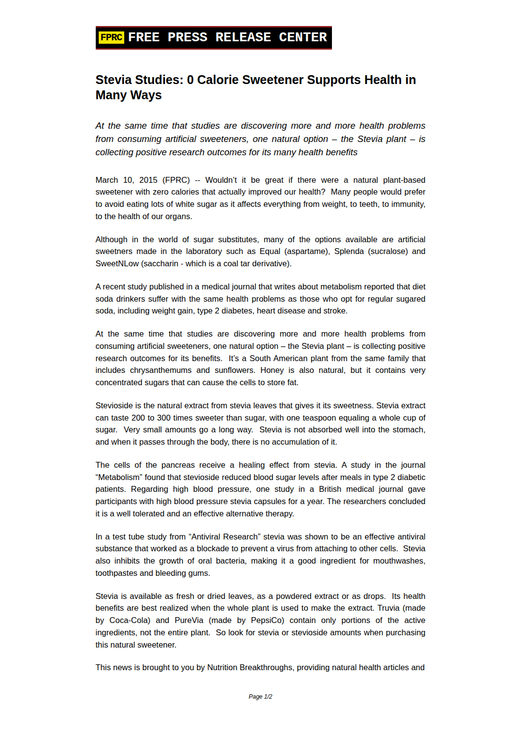FPRC FREE PRESS RELEASE CENTER
Stevia Studies: 0 Calorie Sweetener Supports Health in Many Ways
At the same time that studies are discovering more and more health problems from consuming artificial sweeteners, one natural option – the Stevia plant – is collecting positive research outcomes for its many health benefits
March 10, 2015 (FPRC) -- Wouldn’t it be great if there were a natural plant-based sweetener with zero calories that actually improved our health? Many people would prefer to avoid eating lots of white sugar as it affects everything from weight, to teeth, to immunity, to the health of our organs.
Although in the world of sugar substitutes, many of the options available are artificial sweetners made in the laboratory such as Equal (aspartame), Splenda (sucralose) and SweetNLow (saccharin - which is a coal tar derivative).
A recent study published in a medical journal that writes about metabolism reported that diet soda drinkers suffer with the same health problems as those who opt for regular sugared soda, including weight gain, type 2 diabetes, heart disease and stroke.
At the same time that studies are discovering more and more health problems from consuming artificial sweeteners, one natural option – the Stevia plant – is collecting positive research outcomes for its benefits. It’s a South American plant from the same family that includes chrysanthemums and sunflowers. Honey is also natural, but it contains very concentrated sugars that can cause the cells to store fat.
Stevioside is the natural extract from stevia leaves that gives it its sweetness. Stevia extract can taste 200 to 300 times sweeter than sugar, with one teaspoon equaling a whole cup of sugar. Very small amounts go a long way. Stevia is not absorbed well into the stomach, and when it passes through the body, there is no accumulation of it.
The cells of the pancreas receive a healing effect from stevia. A study in the journal “Metabolism” found that stevioside reduced blood sugar levels after meals in type 2 diabetic patients. Regarding high blood pressure, one study in a British medical journal gave participants with high blood pressure stevia capsules for a year. The researchers concluded it is a well tolerated and an effective alternative therapy.
In a test tube study from “Antiviral Research” stevia was shown to be an effective antiviral substance that worked as a blockade to prevent a virus from attaching to other cells. Stevia also inhibits the growth of oral bacteria, making it a good ingredient for mouthwashes, toothpastes and bleeding gums.
Stevia is available as fresh or dried leaves, as a powdered extract or as drops. Its health benefits are best realized when the whole plant is used to make the extract. Truvia (made by Coca-Cola) and PureVia (made by PepsiCo) contain only portions of the active ingredients, not the entire plant. So look for stevia or stevioside amounts when purchasing this natural sweetener.
This news is brought to you by Nutrition Breakthroughs, providing natural health articles and
Page 1/2